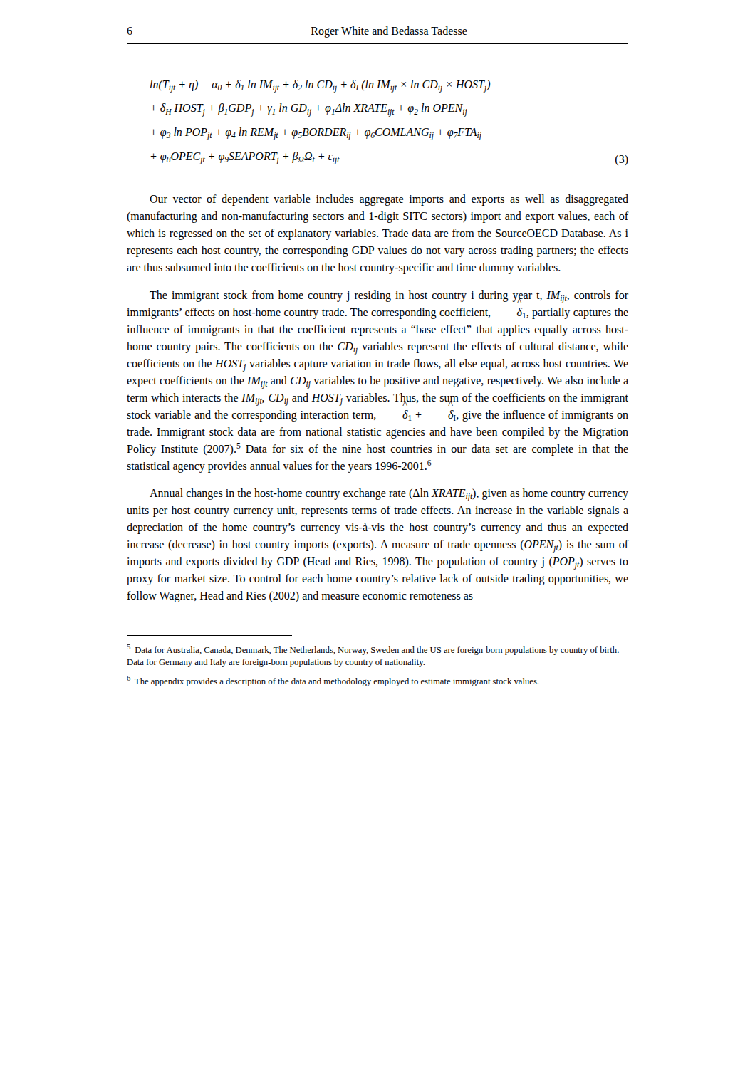6 Roger White and Bedassa Tadesse
ln(Tijt + η) = α0 + δ1 ln IMijt + δ2 ln CDij + δI (ln IMijt × ln CDij × HOSTj) + δH HOSTj + β1GDPj + γ1 ln GDij + φ1Δln XRATEijt + φ2 ln OPENij + φ3 ln POPjt + φ4 ln REMjt + φ5BORDERij + φ6COMLANGij + φ7FTAij + φ8OPECjt + φ9SEAPORTj + βΩΩt + εijt
(3)
Our vector of dependent variable includes aggregate imports and exports as well as disaggregated (manufacturing and non-manufacturing sectors and 1-digit SITC sectors) import and export values, each of which is regressed on the set of explanatory variables. Trade data are from the SourceOECD Database. As i represents each host country, the corresponding GDP values do not vary across trading partners; the effects are thus subsumed into the coefficients on the host country-specific and time dummy variables.
The immigrant stock from home country j residing in host country i during year t, IMijt, controls for immigrants’ effects on host-home country trade. The corresponding coefficient, δ1, partially captures the influence of immigrants in that the coefficient represents a “base effect” that applies equally across host-home country pairs. The coefficients on the CDij variables represent the effects of cultural distance, while coefficients on the HOSTj variables capture variation in trade flows, all else equal, across host countries. We expect coefficients on the IMijt and CDij variables to be positive and negative, respectively. We also include a term which interacts the IMijt, CDij and HOSTj variables. Thus, the sum of the coefficients on the immigrant stock variable and the corresponding interaction term, δ1 + δI, give the influence of immigrants on trade. Immigrant stock data are from national statistic agencies and have been compiled by the Migration Policy Institute (2007).5 Data for six of the nine host countries in our data set are complete in that the statistical agency provides annual values for the years 1996-2001.6
Annual changes in the host-home country exchange rate (Δln XRATEijt), given as home country currency units per host country currency unit, represents terms of trade effects. An increase in the variable signals a depreciation of the home country’s currency vis-à-vis the host country’s currency and thus an expected increase (decrease) in host country imports (exports). A measure of trade openness (OPENjt) is the sum of imports and exports divided by GDP (Head and Ries, 1998). The population of country j (POPjt) serves to proxy for market size. To control for each home country’s relative lack of outside trading opportunities, we follow Wagner, Head and Ries (2002) and measure economic remoteness as
5 Data for Australia, Canada, Denmark, The Netherlands, Norway, Sweden and the US are foreign-born populations by country of birth. Data for Germany and Italy are foreign-born populations by country of nationality.
6 The appendix provides a description of the data and methodology employed to estimate immigrant stock values.